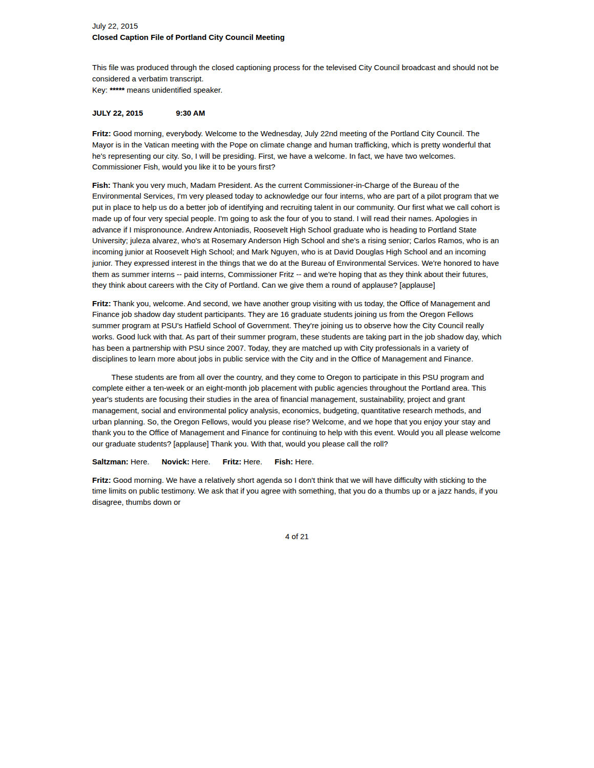July 22, 2015
Closed Caption File of Portland City Council Meeting
This file was produced through the closed captioning process for the televised City Council broadcast and should not be considered a verbatim transcript.
Key: ***** means unidentified speaker.
JULY 22, 2015 9:30 AM
Fritz: Good morning, everybody. Welcome to the Wednesday, July 22nd meeting of the Portland City Council. The Mayor is in the Vatican meeting with the Pope on climate change and human trafficking, which is pretty wonderful that he's representing our city. So, I will be presiding. First, we have a welcome. In fact, we have two welcomes. Commissioner Fish, would you like it to be yours first?
Fish: Thank you very much, Madam President. As the current Commissioner-in-Charge of the Bureau of the Environmental Services, I'm very pleased today to acknowledge our four interns, who are part of a pilot program that we put in place to help us do a better job of identifying and recruiting talent in our community. Our first what we call cohort is made up of four very special people. I'm going to ask the four of you to stand. I will read their names. Apologies in advance if I mispronounce. Andrew Antoniadis, Roosevelt High School graduate who is heading to Portland State University; juleza alvarez, who's at Rosemary Anderson High School and she's a rising senior; Carlos Ramos, who is an incoming junior at Roosevelt High School; and Mark Nguyen, who is at David Douglas High School and an incoming junior. They expressed interest in the things that we do at the Bureau of Environmental Services. We're honored to have them as summer interns -- paid interns, Commissioner Fritz -- and we're hoping that as they think about their futures, they think about careers with the City of Portland. Can we give them a round of applause? [applause]
Fritz: Thank you, welcome. And second, we have another group visiting with us today, the Office of Management and Finance job shadow day student participants. They are 16 graduate students joining us from the Oregon Fellows summer program at PSU's Hatfield School of Government. They're joining us to observe how the City Council really works. Good luck with that. As part of their summer program, these students are taking part in the job shadow day, which has been a partnership with PSU since 2007. Today, they are matched up with City professionals in a variety of disciplines to learn more about jobs in public service with the City and in the Office of Management and Finance.
These students are from all over the country, and they come to Oregon to participate in this PSU program and complete either a ten-week or an eight-month job placement with public agencies throughout the Portland area. This year's students are focusing their studies in the area of financial management, sustainability, project and grant management, social and environmental policy analysis, economics, budgeting, quantitative research methods, and urban planning. So, the Oregon Fellows, would you please rise? Welcome, and we hope that you enjoy your stay and thank you to the Office of Management and Finance for continuing to help with this event. Would you all please welcome our graduate students? [applause] Thank you. With that, would you please call the roll?
Saltzman: Here. Novick: Here. Fritz: Here. Fish: Here.
Fritz: Good morning. We have a relatively short agenda so I don't think that we will have difficulty with sticking to the time limits on public testimony. We ask that if you agree with something, that you do a thumbs up or a jazz hands, if you disagree, thumbs down or
4 of 21